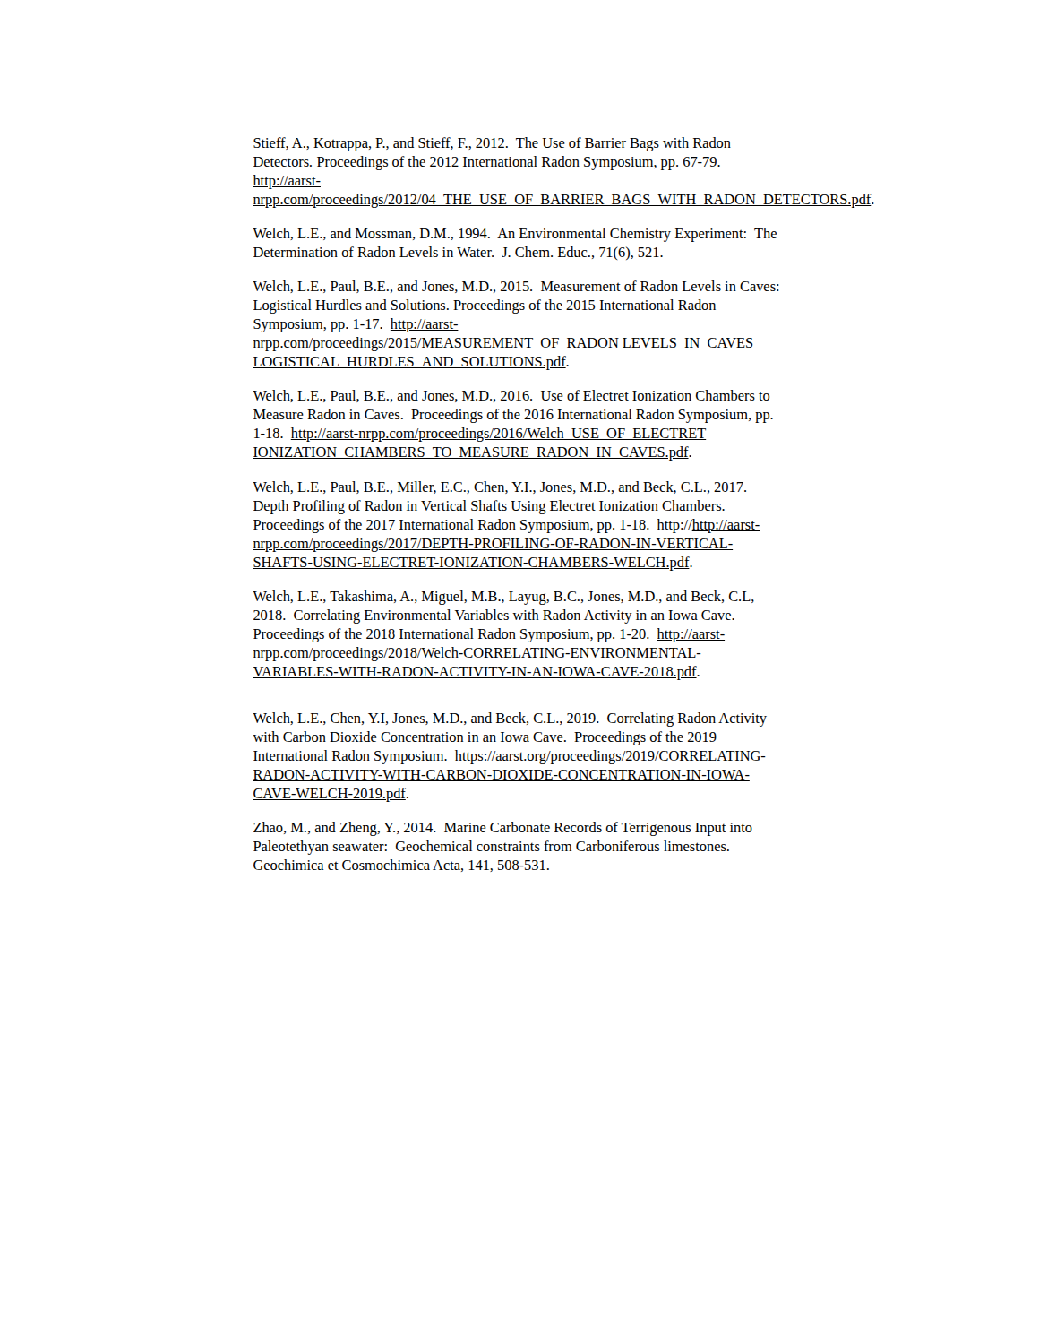Stieff, A., Kotrappa, P., and Stieff, F., 2012. The Use of Barrier Bags with Radon Detectors. Proceedings of the 2012 International Radon Symposium, pp. 67-79. http://aarst-nrpp.com/proceedings/2012/04_THE_USE_OF_BARRIER_BAGS_WITH_RADON_DETECTORS.pdf.
Welch, L.E., and Mossman, D.M., 1994. An Environmental Chemistry Experiment: The Determination of Radon Levels in Water. J. Chem. Educ., 71(6), 521.
Welch, L.E., Paul, B.E., and Jones, M.D., 2015. Measurement of Radon Levels in Caves: Logistical Hurdles and Solutions. Proceedings of the 2015 International Radon Symposium, pp. 1-17. http://aarst-nrpp.com/proceedings/2015/MEASUREMENT_OF_RADON LEVELS_IN_CAVES LOGISTICAL_HURDLES_AND_SOLUTIONS.pdf.
Welch, L.E., Paul, B.E., and Jones, M.D., 2016. Use of Electret Ionization Chambers to Measure Radon in Caves. Proceedings of the 2016 International Radon Symposium, pp. 1-18. http://aarst-nrpp.com/proceedings/2016/Welch_USE_OF_ELECTRET IONIZATION_CHAMBERS_TO_MEASURE_RADON_IN_CAVES.pdf.
Welch, L.E., Paul, B.E., Miller, E.C., Chen, Y.I., Jones, M.D., and Beck, C.L., 2017. Depth Profiling of Radon in Vertical Shafts Using Electret Ionization Chambers. Proceedings of the 2017 International Radon Symposium, pp. 1-18. http://http://aarst-nrpp.com/proceedings/2017/DEPTH-PROFILING-OF-RADON-IN-VERTICAL-SHAFTS-USING-ELECTRET-IONIZATION-CHAMBERS-WELCH.pdf.
Welch, L.E., Takashima, A., Miguel, M.B., Layug, B.C., Jones, M.D., and Beck, C.L, 2018. Correlating Environmental Variables with Radon Activity in an Iowa Cave. Proceedings of the 2018 International Radon Symposium, pp. 1-20. http://aarst-nrpp.com/proceedings/2018/Welch-CORRELATING-ENVIRONMENTAL-VARIABLES-WITH-RADON-ACTIVITY-IN-AN-IOWA-CAVE-2018.pdf.
Welch, L.E., Chen, Y.I, Jones, M.D., and Beck, C.L., 2019. Correlating Radon Activity with Carbon Dioxide Concentration in an Iowa Cave. Proceedings of the 2019 International Radon Symposium. https://aarst.org/proceedings/2019/CORRELATING-RADON-ACTIVITY-WITH-CARBON-DIOXIDE-CONCENTRATION-IN-IOWA-CAVE-WELCH-2019.pdf.
Zhao, M., and Zheng, Y., 2014. Marine Carbonate Records of Terrigenous Input into Paleotethyan seawater: Geochemical constraints from Carboniferous limestones. Geochimica et Cosmochimica Acta, 141, 508-531.